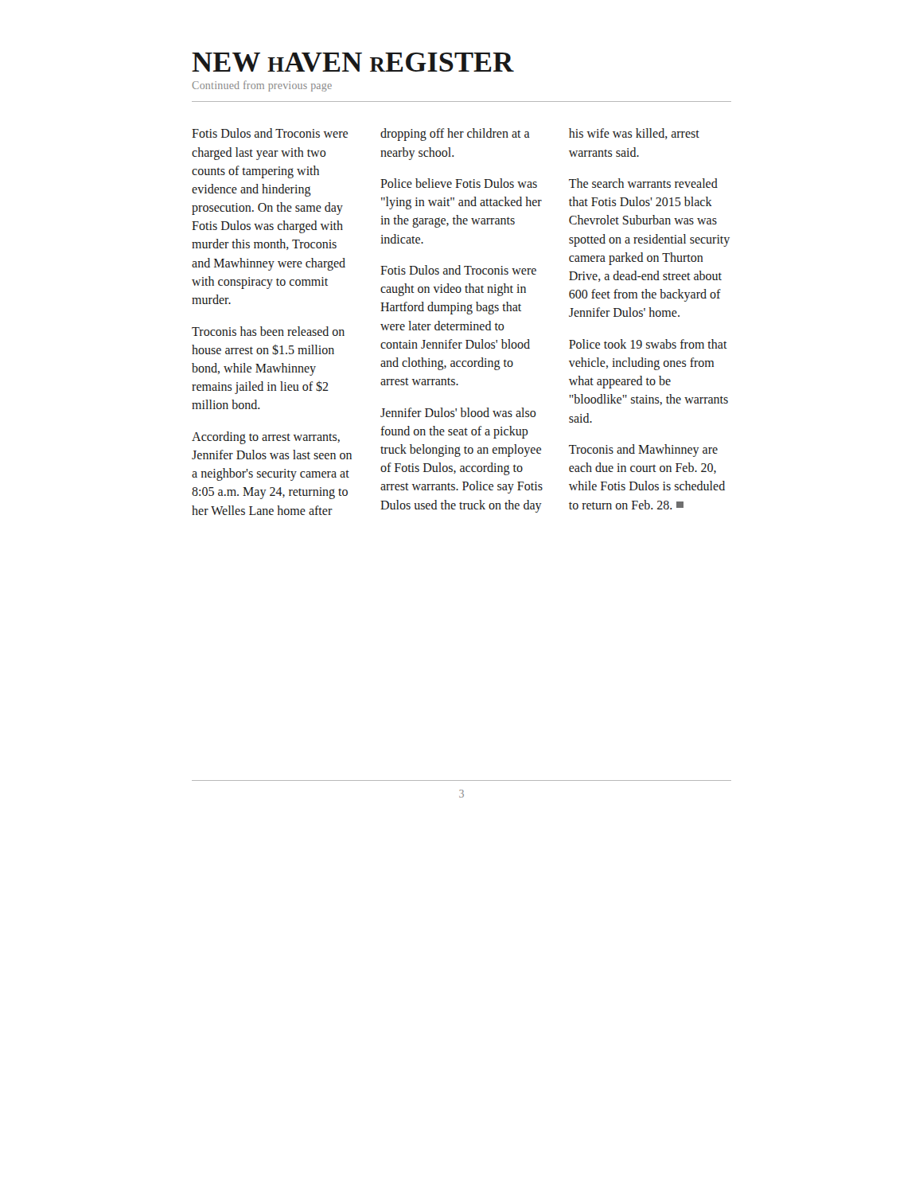New Haven Register
Continued from previous page
Fotis Dulos and Troconis were charged last year with two counts of tampering with evidence and hindering prosecution. On the same day Fotis Dulos was charged with murder this month, Troconis and Mawhinney were charged with conspiracy to commit murder.
Troconis has been released on house arrest on $1.5 million bond, while Mawhinney remains jailed in lieu of $2 million bond.
According to arrest warrants, Jennifer Dulos was last seen on a neighbor's security camera at 8:05 a.m. May 24, returning to her Welles Lane home after dropping off her children at a nearby school.
Police believe Fotis Dulos was "lying in wait" and attacked her in the garage, the warrants indicate.
Fotis Dulos and Troconis were caught on video that night in Hartford dumping bags that were later determined to contain Jennifer Dulos' blood and clothing, according to arrest warrants.
Jennifer Dulos' blood was also found on the seat of a pickup truck belonging to an employee of Fotis Dulos, according to arrest warrants. Police say Fotis Dulos used the truck on the day his wife was killed, arrest warrants said.
The search warrants revealed that Fotis Dulos' 2015 black Chevrolet Suburban was was spotted on a residential security camera parked on Thurton Drive, a dead-end street about 600 feet from the backyard of Jennifer Dulos' home.
Police took 19 swabs from that vehicle, including ones from what appeared to be "bloodlike" stains, the warrants said.
Troconis and Mawhinney are each due in court on Feb. 20, while Fotis Dulos is scheduled to return on Feb. 28.
3